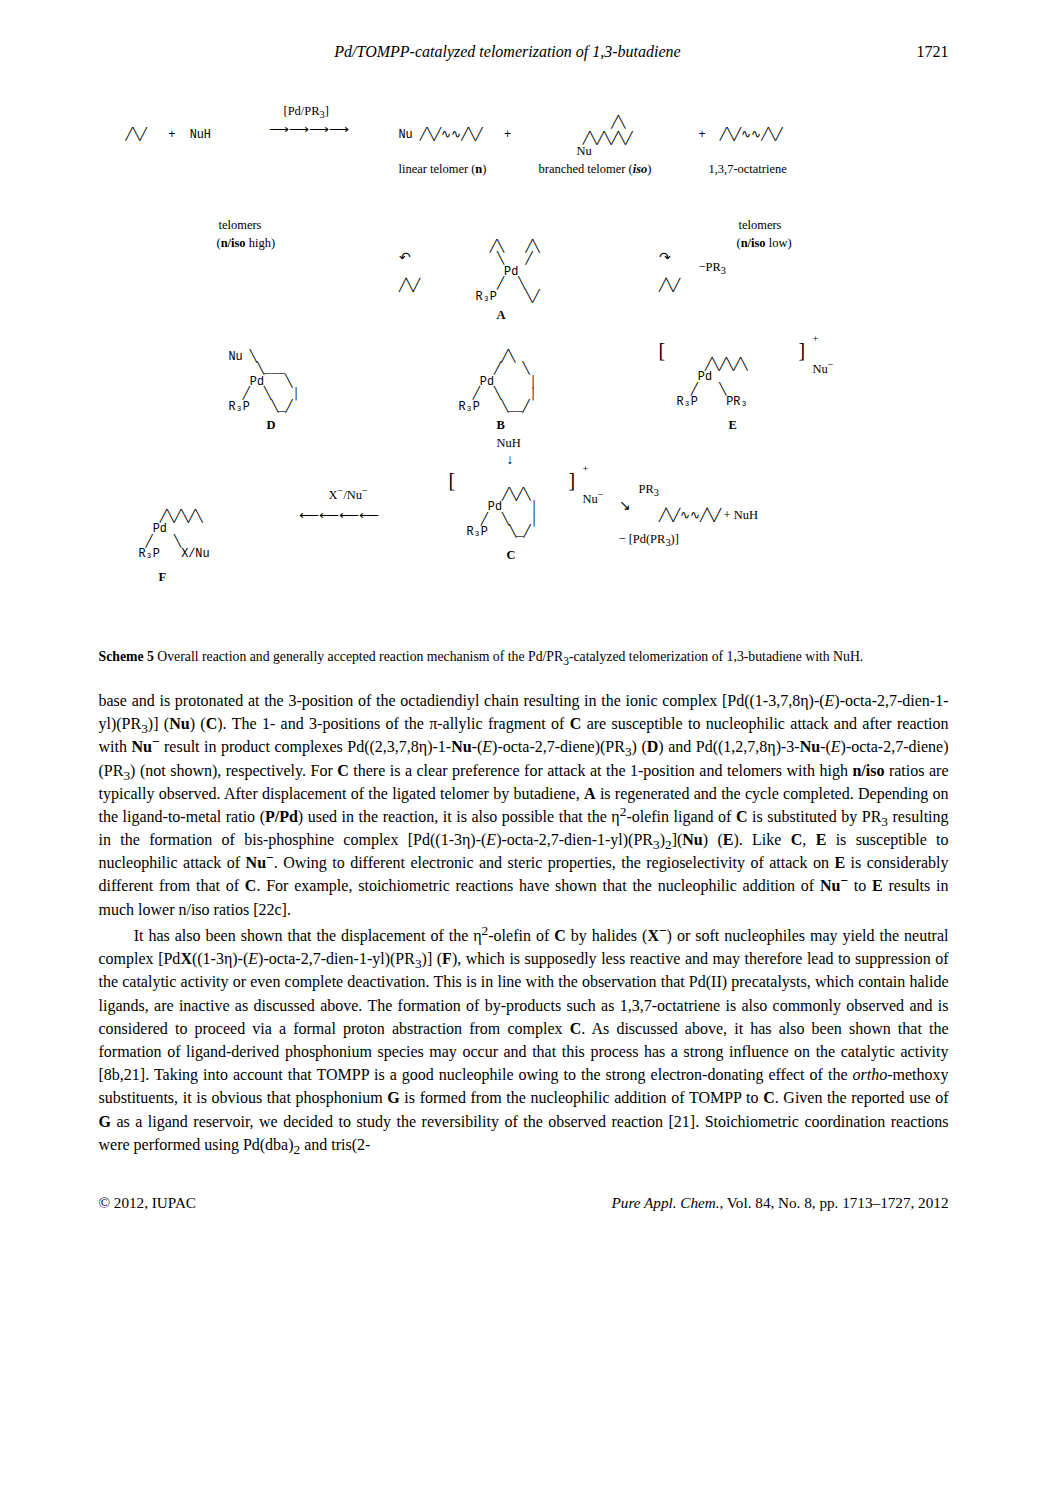Pd/TOMPP-catalyzed telomerization of 1,3-butadiene
1721
╱╲╱ + NuH
[Pd/PR3]
⟶⟶⟶⟶
Nu ╱╲╱∿∿╱╲╱ +
╱╲
╱╲╱╲╱╲╱
Nu
+ ╱╲╱∿∿╱╲╱
linear telomer (n)
branched telomer (iso)
1,3,7-octatriene
telomers
(n/iso high)
telomers
(n/iso low)
╱╲ ╱╲ ╲ ╱ Pd ╱ ╲ R₃P ╲╱
A
↶
↷
╱╲╱
╱╲╱
−PR3
╱╲ ╱ ╲ Pd │ ╱ ╲ │ R₃P ╲__╱
B
Nu ╲ ╲___ Pd ╲ ╱ ╲ │ R₃P ╲_╱
D
[
╱╲╱╲╱╲ Pd ╱ ╲ R₃P PR₃
]
+
Nu−
E
NuH
↓
[
╱╲╱╲ Pd │ ╱ ╲ │ R₃P ╲_╱
]
+
Nu−
C
╱╲╱╲╱╲ Pd ╱ ╲ R₃P X/Nu
F
⟵⟵⟵⟵
X−/Nu−
PR3
↘
╱╲╱∿∿╱╲╱ + NuH
− [Pd(PR3)]
Scheme 5 Overall reaction and generally accepted reaction mechanism of the Pd/PR3-catalyzed telomerization of 1,3-butadiene with NuH.
base and is protonated at the 3-position of the octadiendiyl chain resulting in the ionic complex [Pd((1-3,7,8η)-(E)-octa-2,7-dien-1-yl)(PR3)] (Nu) (C). The 1- and 3-positions of the π-allylic fragment of C are susceptible to nucleophilic attack and after reaction with Nu− result in product complexes Pd((2,3,7,8η)-1-Nu-(E)-octa-2,7-diene)(PR3) (D) and Pd((1,2,7,8η)-3-Nu-(E)-octa-2,7-diene)(PR3) (not shown), respectively. For C there is a clear preference for attack at the 1-position and telomers with high n/iso ratios are typically observed. After displacement of the ligated telomer by butadiene, A is regenerated and the cycle completed. Depending on the ligand-to-metal ratio (P/Pd) used in the reaction, it is also possible that the η2-olefin ligand of C is substituted by PR3 resulting in the formation of bis-phosphine complex [Pd((1-3η)-(E)-octa-2,7-dien-1-yl)(PR3)2](Nu) (E). Like C, E is susceptible to nucleophilic attack of Nu−. Owing to different electronic and steric properties, the regioselectivity of attack on E is considerably different from that of C. For example, stoichiometric reactions have shown that the nucleophilic addition of Nu− to E results in much lower n/iso ratios [22c].
It has also been shown that the displacement of the η2-olefin of C by halides (X−) or soft nucleophiles may yield the neutral complex [PdX((1-3η)-(E)-octa-2,7-dien-1-yl)(PR3)] (F), which is supposedly less reactive and may therefore lead to suppression of the catalytic activity or even complete deactivation. This is in line with the observation that Pd(II) precatalysts, which contain halide ligands, are inactive as discussed above. The formation of by-products such as 1,3,7-octatriene is also commonly observed and is considered to proceed via a formal proton abstraction from complex C. As discussed above, it has also been shown that the formation of ligand-derived phosphonium species may occur and that this process has a strong influence on the catalytic activity [8b,21]. Taking into account that TOMPP is a good nucleophile owing to the strong electron-donating effect of the ortho-methoxy substituents, it is obvious that phosphonium G is formed from the nucleophilic addition of TOMPP to C. Given the reported use of G as a ligand reservoir, we decided to study the reversibility of the observed reaction [21]. Stoichiometric coordination reactions were performed using Pd(dba)2 and tris(2-
© 2012, IUPAC
Pure Appl. Chem., Vol. 84, No. 8, pp. 1713–1727, 2012